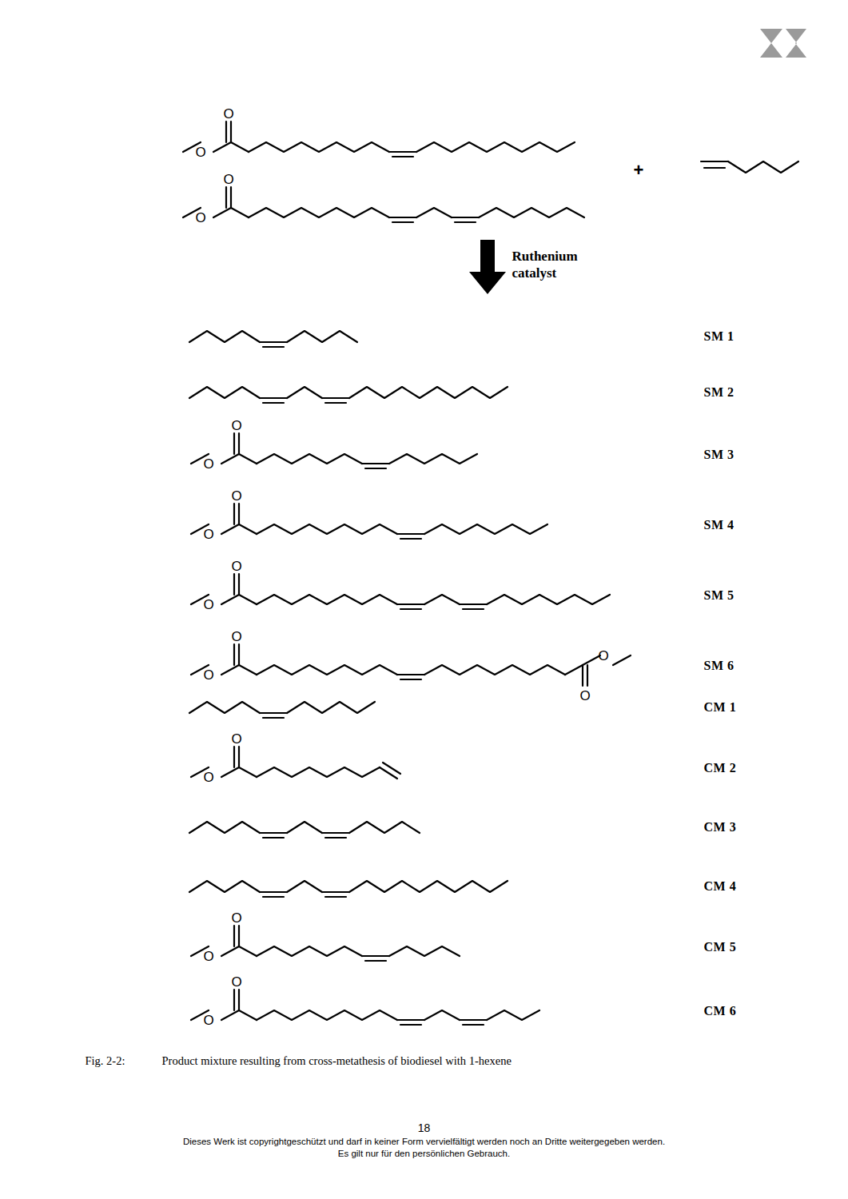O O O O
+
Ruthenium
catalyst
SM 1
SM 2
O O
SM 3
O O
SM 4
O O
SM 5
O O O O
SM 6
CM 1
O O
CM 2
CM 3
CM 4
O O
CM 5
O O
CM 6
Fig. 2-2: Product mixture resulting from cross-metathesis of biodiesel with 1-hexene
18
Dieses Werk ist copyrightgeschützt und darf in keiner Form vervielfältigt werden noch an Dritte weitergegeben werden.
Es gilt nur für den persönlichen Gebrauch.